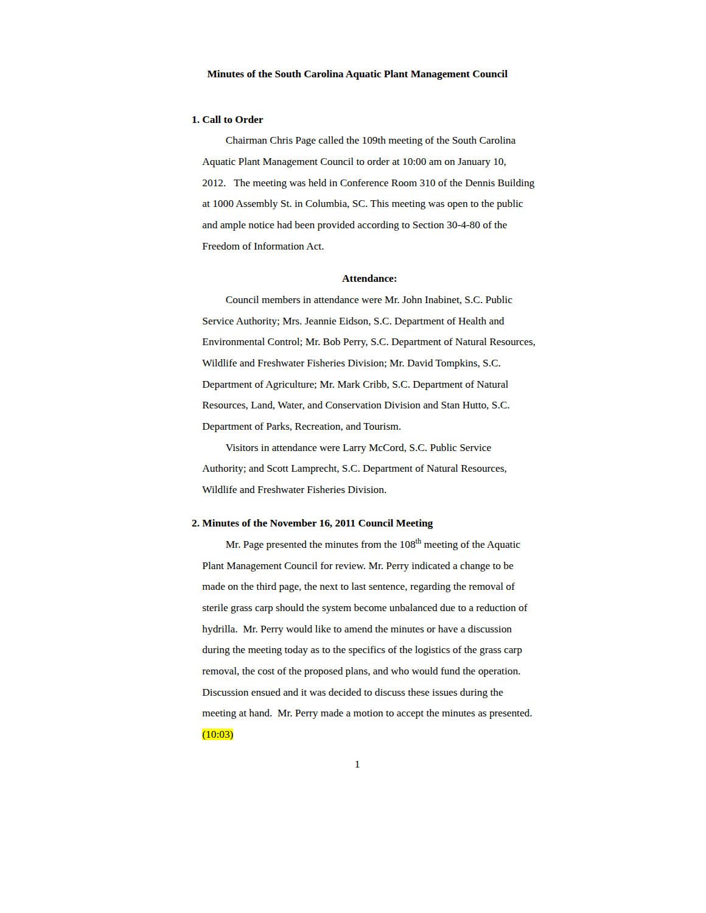Minutes of the South Carolina Aquatic Plant Management Council
Call to Order
Chairman Chris Page called the 109th meeting of the South Carolina Aquatic Plant Management Council to order at 10:00 am on January 10, 2012. The meeting was held in Conference Room 310 of the Dennis Building at 1000 Assembly St. in Columbia, SC. This meeting was open to the public and ample notice had been provided according to Section 30-4-80 of the Freedom of Information Act.
Attendance:
Council members in attendance were Mr. John Inabinet, S.C. Public Service Authority; Mrs. Jeannie Eidson, S.C. Department of Health and Environmental Control; Mr. Bob Perry, S.C. Department of Natural Resources, Wildlife and Freshwater Fisheries Division; Mr. David Tompkins, S.C. Department of Agriculture; Mr. Mark Cribb, S.C. Department of Natural Resources, Land, Water, and Conservation Division and Stan Hutto, S.C. Department of Parks, Recreation, and Tourism.
Visitors in attendance were Larry McCord, S.C. Public Service Authority; and Scott Lamprecht, S.C. Department of Natural Resources, Wildlife and Freshwater Fisheries Division.
Minutes of the November 16, 2011 Council Meeting
Mr. Page presented the minutes from the 108th meeting of the Aquatic Plant Management Council for review. Mr. Perry indicated a change to be made on the third page, the next to last sentence, regarding the removal of sterile grass carp should the system become unbalanced due to a reduction of hydrilla. Mr. Perry would like to amend the minutes or have a discussion during the meeting today as to the specifics of the logistics of the grass carp removal, the cost of the proposed plans, and who would fund the operation. Discussion ensued and it was decided to discuss these issues during the meeting at hand. Mr. Perry made a motion to accept the minutes as presented. (10:03)
1